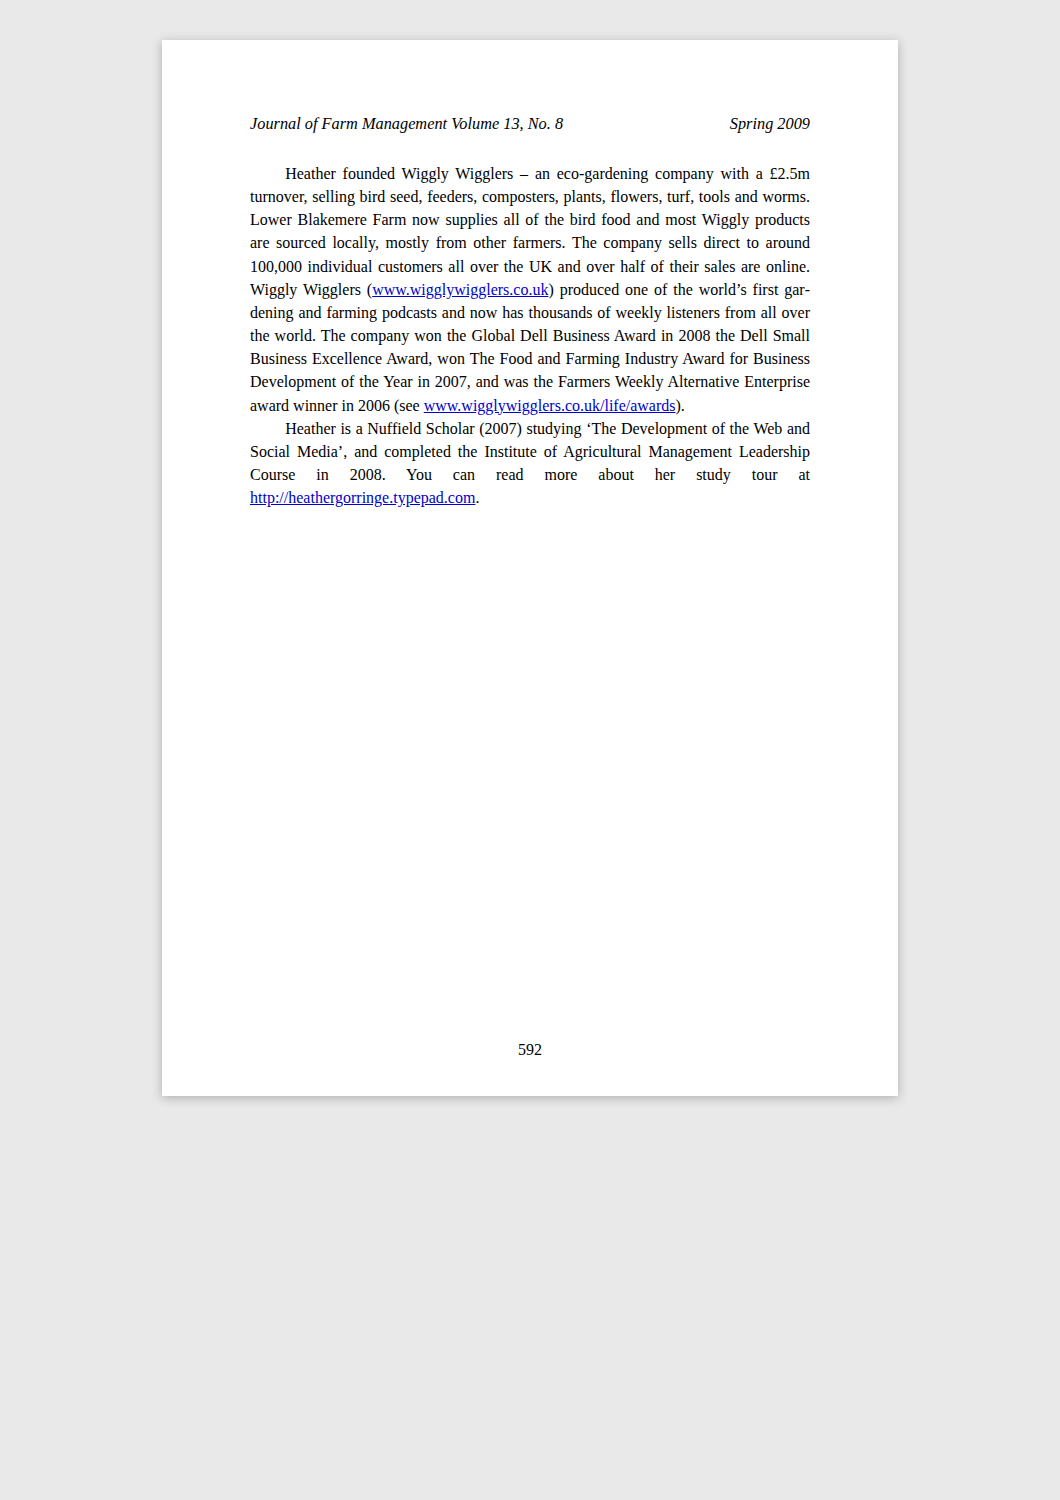Journal of Farm Management Volume 13, No. 8 Spring 2009
Heather founded Wiggly Wigglers – an eco-gardening company with a £2.5m turnover, selling bird seed, feeders, composters, plants, flowers, turf, tools and worms. Lower Blakemere Farm now supplies all of the bird food and most Wiggly products are sourced locally, mostly from other farmers. The company sells direct to around 100,000 individual customers all over the UK and over half of their sales are online. Wiggly Wigglers (www.wigglywigglers.co.uk) produced one of the world’s first gardening and farming podcasts and now has thousands of weekly listeners from all over the world. The company won the Global Dell Business Award in 2008 the Dell Small Business Excellence Award, won The Food and Farming Industry Award for Business Development of the Year in 2007, and was the Farmers Weekly Alternative Enterprise award winner in 2006 (see www.wigglywigglers.co.uk/life/awards).
Heather is a Nuffield Scholar (2007) studying ‘The Development of the Web and Social Media’, and completed the Institute of Agricultural Management Leadership Course in 2008. You can read more about her study tour at http://heathergorringe.typepad.com.
592